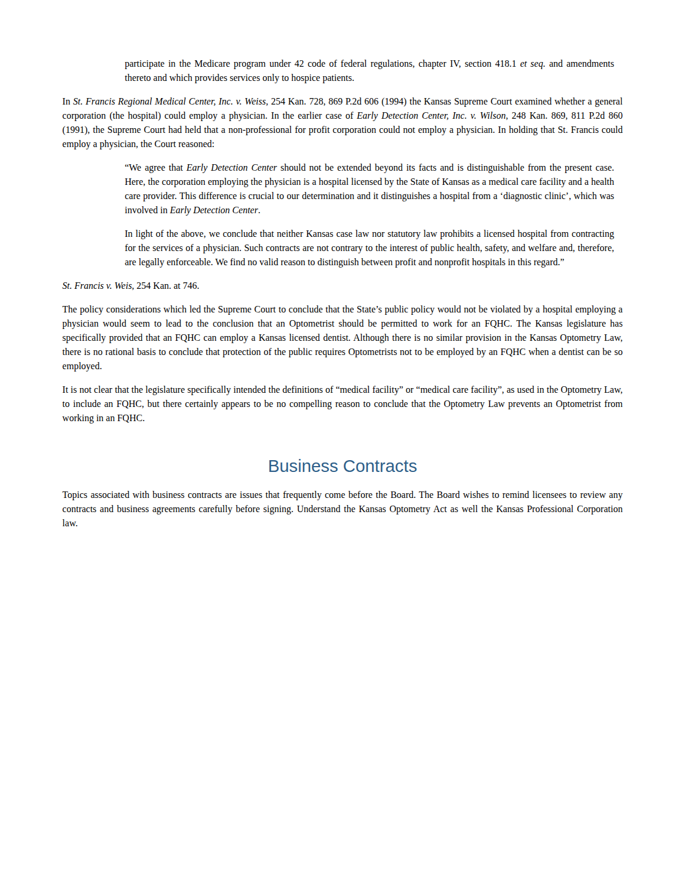participate in the Medicare program under 42 code of federal regulations, chapter IV, section 418.1 et seq. and amendments thereto and which provides services only to hospice patients.
In St. Francis Regional Medical Center, Inc. v. Weiss, 254 Kan. 728, 869 P.2d 606 (1994) the Kansas Supreme Court examined whether a general corporation (the hospital) could employ a physician. In the earlier case of Early Detection Center, Inc. v. Wilson, 248 Kan. 869, 811 P.2d 860 (1991), the Supreme Court had held that a non-professional for profit corporation could not employ a physician. In holding that St. Francis could employ a physician, the Court reasoned:
“We agree that Early Detection Center should not be extended beyond its facts and is distinguishable from the present case. Here, the corporation employing the physician is a hospital licensed by the State of Kansas as a medical care facility and a health care provider. This difference is crucial to our determination and it distinguishes a hospital from a ‘diagnostic clinic’, which was involved in Early Detection Center.
In light of the above, we conclude that neither Kansas case law nor statutory law prohibits a licensed hospital from contracting for the services of a physician. Such contracts are not contrary to the interest of public health, safety, and welfare and, therefore, are legally enforceable. We find no valid reason to distinguish between profit and nonprofit hospitals in this regard.”
St. Francis v. Weis, 254 Kan. at 746.
The policy considerations which led the Supreme Court to conclude that the State’s public policy would not be violated by a hospital employing a physician would seem to lead to the conclusion that an Optometrist should be permitted to work for an FQHC. The Kansas legislature has specifically provided that an FQHC can employ a Kansas licensed dentist. Although there is no similar provision in the Kansas Optometry Law, there is no rational basis to conclude that protection of the public requires Optometrists not to be employed by an FQHC when a dentist can be so employed.
It is not clear that the legislature specifically intended the definitions of “medical facility” or “medical care facility”, as used in the Optometry Law, to include an FQHC, but there certainly appears to be no compelling reason to conclude that the Optometry Law prevents an Optometrist from working in an FQHC.
Business Contracts
Topics associated with business contracts are issues that frequently come before the Board. The Board wishes to remind licensees to review any contracts and business agreements carefully before signing. Understand the Kansas Optometry Act as well the Kansas Professional Corporation law.